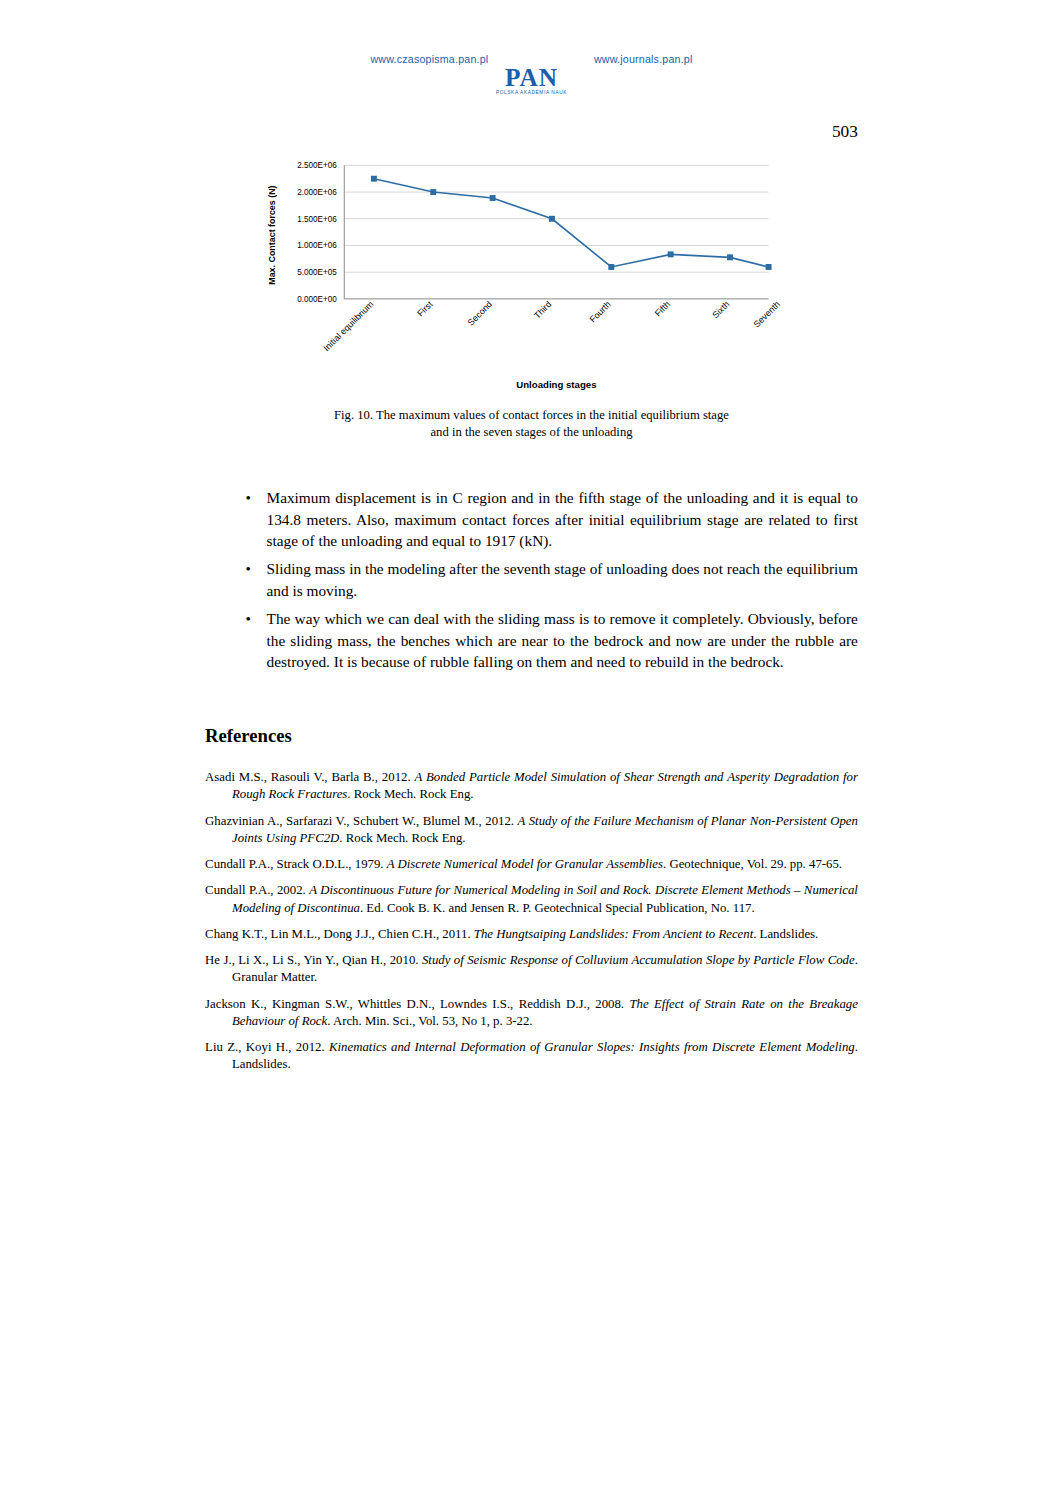www.czasopisma.pan.pl www.journals.pan.pl
PAN
POLSKA AKADEMIA NAUK
503
2.500E+06 2.000E+06 1.500E+06 1.000E+06 5.000E+05 0.000E+00 Max. Contact forces (N) Initial equilibrium First Second Third Fourth Fifth Sixth Seventh Unloading stages
Fig. 10. The maximum values of contact forces in the initial equilibrium stage
and in the seven stages of the unloading
Maximum displacement is in C region and in the fifth stage of the unloading and it is equal to 134.8 meters. Also, maximum contact forces after initial equilibrium stage are related to first stage of the unloading and equal to 1917 (kN).
Sliding mass in the modeling after the seventh stage of unloading does not reach the equilibrium and is moving.
The way which we can deal with the sliding mass is to remove it completely. Obviously, before the sliding mass, the benches which are near to the bedrock and now are under the rubble are destroyed. It is because of rubble falling on them and need to rebuild in the bedrock.
References
Asadi M.S., Rasouli V., Barla B., 2012. A Bonded Particle Model Simulation of Shear Strength and Asperity Degradation for Rough Rock Fractures. Rock Mech. Rock Eng.
Ghazvinian A., Sarfarazi V., Schubert W., Blumel M., 2012. A Study of the Failure Mechanism of Planar Non-Persistent Open Joints Using PFC2D. Rock Mech. Rock Eng.
Cundall P.A., Strack O.D.L., 1979. A Discrete Numerical Model for Granular Assemblies. Geotechnique, Vol. 29. pp. 47-65.
Cundall P.A., 2002. A Discontinuous Future for Numerical Modeling in Soil and Rock. Discrete Element Methods – Numerical Modeling of Discontinua. Ed. Cook B. K. and Jensen R. P. Geotechnical Special Publication, No. 117.
Chang K.T., Lin M.L., Dong J.J., Chien C.H., 2011. The Hungtsaiping Landslides: From Ancient to Recent. Landslides.
He J., Li X., Li S., Yin Y., Qian H., 2010. Study of Seismic Response of Colluvium Accumulation Slope by Particle Flow Code. Granular Matter.
Jackson K., Kingman S.W., Whittles D.N., Lowndes I.S., Reddish D.J., 2008. The Effect of Strain Rate on the Breakage Behaviour of Rock. Arch. Min. Sci., Vol. 53, No 1, p. 3-22.
Liu Z., Koyi H., 2012. Kinematics and Internal Deformation of Granular Slopes: Insights from Discrete Element Modeling. Landslides.